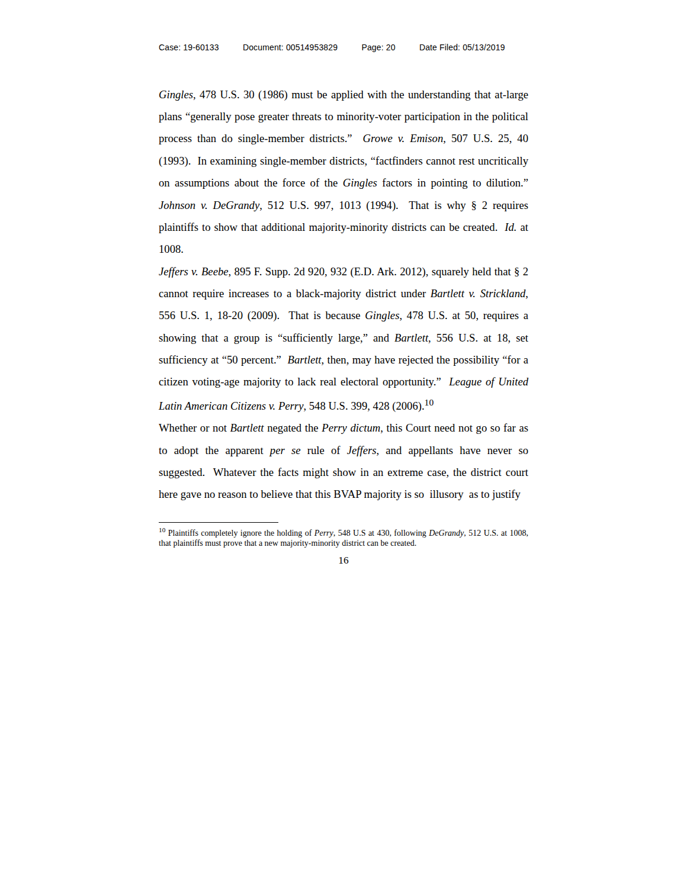Case: 19-60133 Document: 00514953829 Page: 20 Date Filed: 05/13/2019
Gingles, 478 U.S. 30 (1986) must be applied with the understanding that at-large plans “generally pose greater threats to minority-voter participation in the political process than do single-member districts.” Growe v. Emison, 507 U.S. 25, 40 (1993). In examining single-member districts, “factfinders cannot rest uncritically on assumptions about the force of the Gingles factors in pointing to dilution.” Johnson v. DeGrandy, 512 U.S. 997, 1013 (1994). That is why § 2 requires plaintiffs to show that additional majority-minority districts can be created. Id. at 1008.
Jeffers v. Beebe, 895 F. Supp. 2d 920, 932 (E.D. Ark. 2012), squarely held that § 2 cannot require increases to a black-majority district under Bartlett v. Strickland, 556 U.S. 1, 18-20 (2009). That is because Gingles, 478 U.S. at 50, requires a showing that a group is “sufficiently large,” and Bartlett, 556 U.S. at 18, set sufficiency at “50 percent.” Bartlett, then, may have rejected the possibility “for a citizen voting-age majority to lack real electoral opportunity.” League of United Latin American Citizens v. Perry, 548 U.S. 399, 428 (2006).10
Whether or not Bartlett negated the Perry dictum, this Court need not go so far as to adopt the apparent per se rule of Jeffers, and appellants have never so suggested. Whatever the facts might show in an extreme case, the district court here gave no reason to believe that this BVAP majority is so illusory as to justify
10 Plaintiffs completely ignore the holding of Perry, 548 U.S at 430, following DeGrandy, 512 U.S. at 1008, that plaintiffs must prove that a new majority-minority district can be created.
16